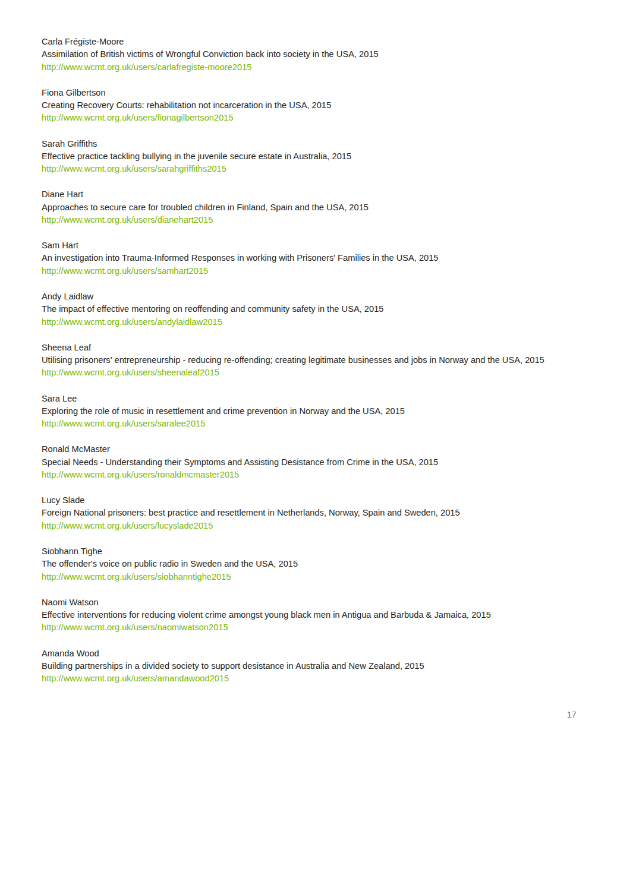Carla Frégiste-Moore
Assimilation of British victims of Wrongful Conviction back into society in the USA, 2015
http://www.wcmt.org.uk/users/carlafregiste-moore2015
Fiona Gilbertson
Creating Recovery Courts: rehabilitation not incarceration in the USA, 2015
http://www.wcmt.org.uk/users/fionagilbertson2015
Sarah Griffiths
Effective practice tackling bullying in the juvenile secure estate in Australia, 2015
http://www.wcmt.org.uk/users/sarahgriffiths2015
Diane Hart
Approaches to secure care for troubled children in Finland, Spain and the USA, 2015
http://www.wcmt.org.uk/users/dianehart2015
Sam Hart
An investigation into Trauma-Informed Responses in working with Prisoners' Families in the USA, 2015
http://www.wcmt.org.uk/users/samhart2015
Andy Laidlaw
The impact of effective mentoring on reoffending and community safety in the USA, 2015
http://www.wcmt.org.uk/users/andylaidlaw2015
Sheena Leaf
Utilising prisoners' entrepreneurship - reducing re-offending; creating legitimate businesses and jobs in Norway and the USA, 2015
http://www.wcmt.org.uk/users/sheenaleaf2015
Sara Lee
Exploring the role of music in resettlement and crime prevention in Norway and the USA, 2015
http://www.wcmt.org.uk/users/saralee2015
Ronald McMaster
Special Needs - Understanding their Symptoms and Assisting Desistance from Crime in the USA, 2015
http://www.wcmt.org.uk/users/ronaldmcmaster2015
Lucy Slade
Foreign National prisoners: best practice and resettlement in Netherlands, Norway, Spain and Sweden, 2015
http://www.wcmt.org.uk/users/lucyslade2015
Siobhann Tighe
The offender's voice on public radio in Sweden and the USA, 2015
http://www.wcmt.org.uk/users/siobhanntighe2015
Naomi Watson
Effective interventions for reducing violent crime amongst young black men in Antigua and Barbuda & Jamaica, 2015
http://www.wcmt.org.uk/users/naomiwatson2015
Amanda Wood
Building partnerships in a divided society to support desistance in Australia and New Zealand, 2015
http://www.wcmt.org.uk/users/amandawood2015
17